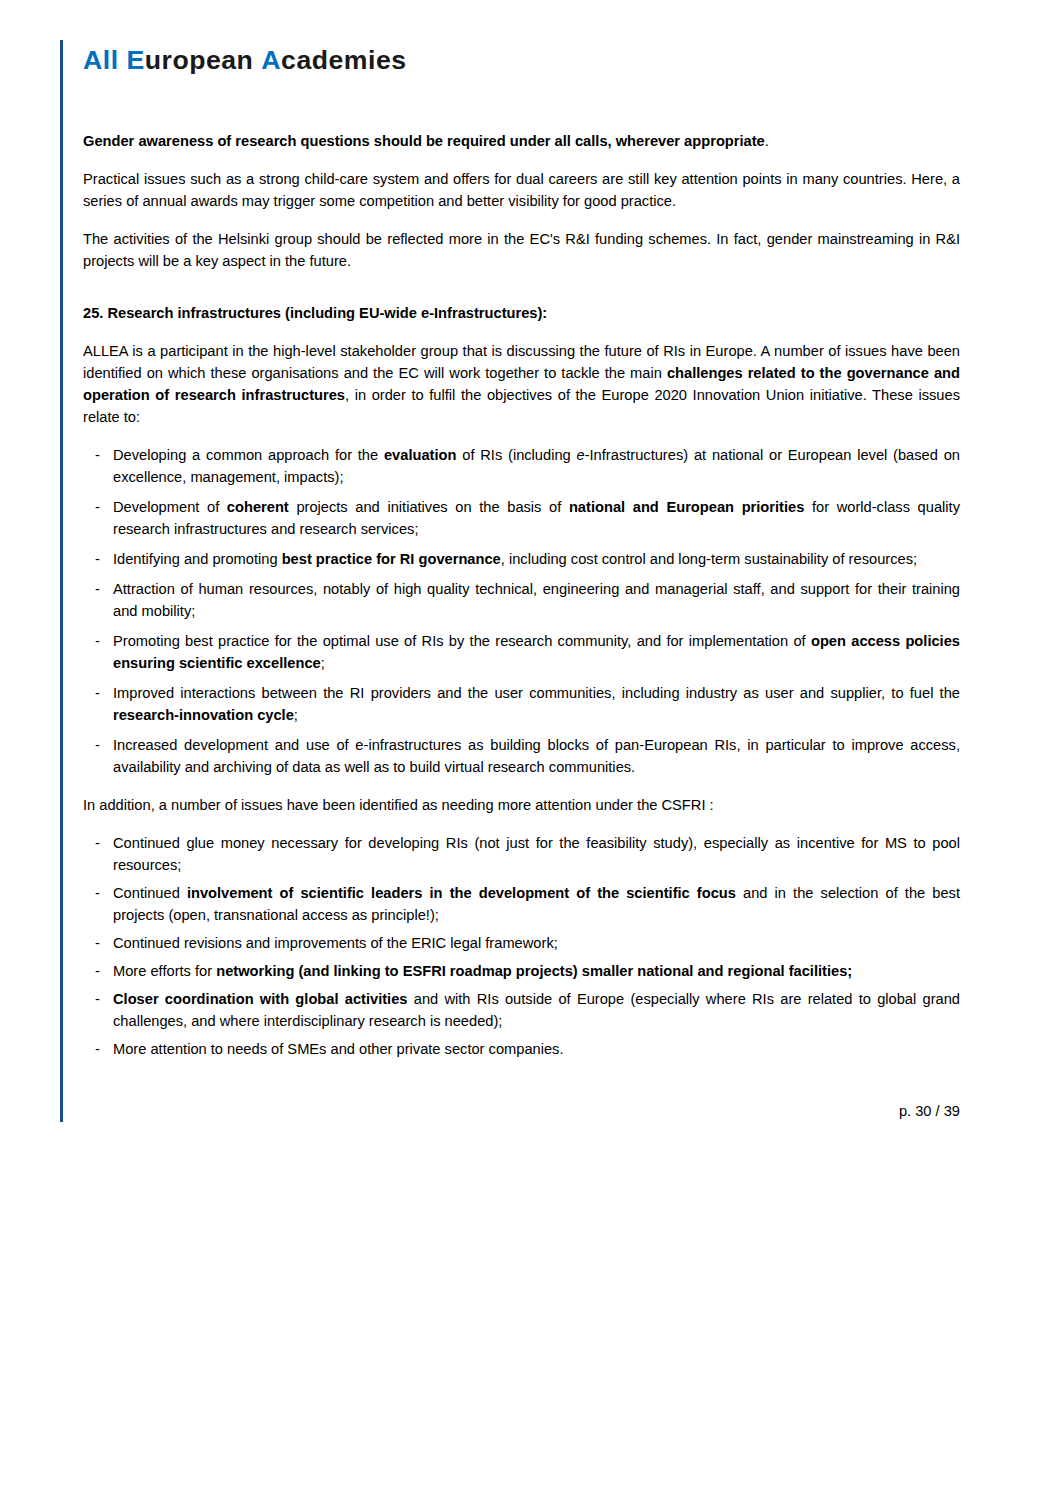All European Academies
Gender awareness of research questions should be required under all calls, wherever appropriate.
Practical issues such as a strong child-care system and offers for dual careers are still key attention points in many countries. Here, a series of annual awards may trigger some competition and better visibility for good practice.
The activities of the Helsinki group should be reflected more in the EC's R&I funding schemes. In fact, gender mainstreaming in R&I projects will be a key aspect in the future.
25. Research infrastructures (including EU-wide e-Infrastructures):
ALLEA is a participant in the high-level stakeholder group that is discussing the future of RIs in Europe. A number of issues have been identified on which these organisations and the EC will work together to tackle the main challenges related to the governance and operation of research infrastructures, in order to fulfil the objectives of the Europe 2020 Innovation Union initiative. These issues relate to:
Developing a common approach for the evaluation of RIs (including e-Infrastructures) at national or European level (based on excellence, management, impacts);
Development of coherent projects and initiatives on the basis of national and European priorities for world-class quality research infrastructures and research services;
Identifying and promoting best practice for RI governance, including cost control and long-term sustainability of resources;
Attraction of human resources, notably of high quality technical, engineering and managerial staff, and support for their training and mobility;
Promoting best practice for the optimal use of RIs by the research community, and for implementation of open access policies ensuring scientific excellence;
Improved interactions between the RI providers and the user communities, including industry as user and supplier, to fuel the research-innovation cycle;
Increased development and use of e-infrastructures as building blocks of pan-European RIs, in particular to improve access, availability and archiving of data as well as to build virtual research communities.
In addition, a number of issues have been identified as needing more attention under the CSFRI :
Continued glue money necessary for developing RIs (not just for the feasibility study), especially as incentive for MS to pool resources;
Continued involvement of scientific leaders in the development of the scientific focus and in the selection of the best projects (open, transnational access as principle!);
Continued revisions and improvements of the ERIC legal framework;
More efforts for networking (and linking to ESFRI roadmap projects) smaller national and regional facilities;
Closer coordination with global activities and with RIs outside of Europe (especially where RIs are related to global grand challenges, and where interdisciplinary research is needed);
More attention to needs of SMEs and other private sector companies.
p. 30 / 39